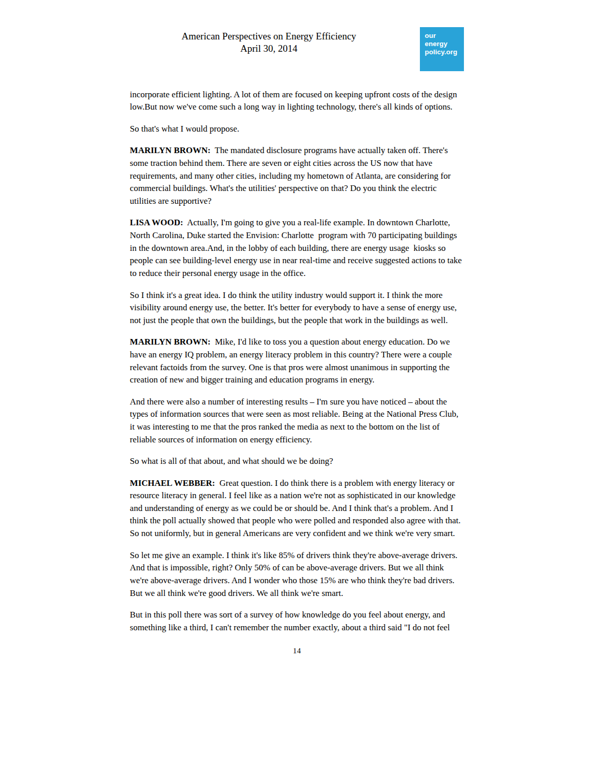American Perspectives on Energy Efficiency
April 30, 2014
our
energy
policy.org
incorporate efficient lighting. A lot of them are focused on keeping upfront costs of the design low.But now we've come such a long way in lighting technology, there's all kinds of options.
So that's what I would propose.
MARILYN BROWN: The mandated disclosure programs have actually taken off. There's some traction behind them. There are seven or eight cities across the US now that have requirements, and many other cities, including my hometown of Atlanta, are considering for commercial buildings. What's the utilities' perspective on that? Do you think the electric utilities are supportive?
LISA WOOD: Actually, I'm going to give you a real-life example. In downtown Charlotte, North Carolina, Duke started the Envision: Charlotte program with 70 participating buildings in the downtown area.And, in the lobby of each building, there are energy usage kiosks so people can see building-level energy use in near real-time and receive suggested actions to take to reduce their personal energy usage in the office.
So I think it's a great idea. I do think the utility industry would support it. I think the more visibility around energy use, the better. It's better for everybody to have a sense of energy use, not just the people that own the buildings, but the people that work in the buildings as well.
MARILYN BROWN: Mike, I'd like to toss you a question about energy education. Do we have an energy IQ problem, an energy literacy problem in this country? There were a couple relevant factoids from the survey. One is that pros were almost unanimous in supporting the creation of new and bigger training and education programs in energy.
And there were also a number of interesting results – I'm sure you have noticed – about the types of information sources that were seen as most reliable. Being at the National Press Club, it was interesting to me that the pros ranked the media as next to the bottom on the list of reliable sources of information on energy efficiency.
So what is all of that about, and what should we be doing?
MICHAEL WEBBER: Great question. I do think there is a problem with energy literacy or resource literacy in general. I feel like as a nation we're not as sophisticated in our knowledge and understanding of energy as we could be or should be. And I think that's a problem. And I think the poll actually showed that people who were polled and responded also agree with that. So not uniformly, but in general Americans are very confident and we think we're very smart.
So let me give an example. I think it's like 85% of drivers think they're above-average drivers. And that is impossible, right? Only 50% of can be above-average drivers. But we all think we're above-average drivers. And I wonder who those 15% are who think they're bad drivers. But we all think we're good drivers. We all think we're smart.
But in this poll there was sort of a survey of how knowledge do you feel about energy, and something like a third, I can't remember the number exactly, about a third said "I do not feel
14